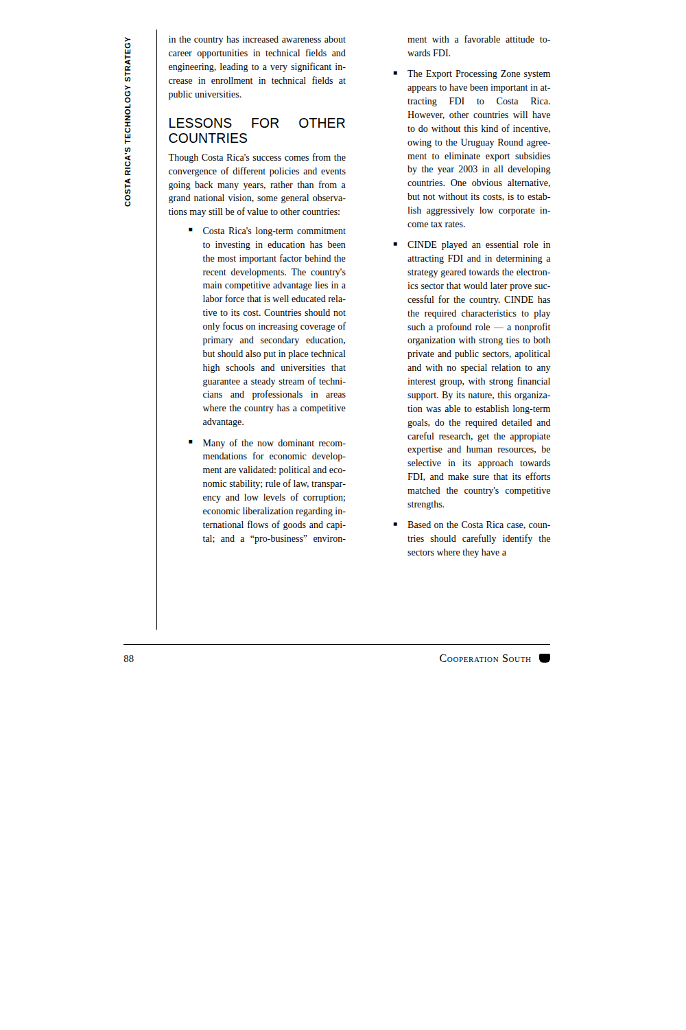Costa Rica's Technology Strategy
in the country has increased awareness about career opportunities in technical fields and engineering, leading to a very significant increase in enrollment in technical fields at public universities.
LESSONS FOR OTHER COUNTRIES
Though Costa Rica's success comes from the convergence of different policies and events going back many years, rather than from a grand national vision, some general observations may still be of value to other countries:
Costa Rica's long-term commitment to investing in education has been the most important factor behind the recent developments. The country's main competitive advantage lies in a labor force that is well educated relative to its cost. Countries should not only focus on increasing coverage of primary and secondary education, but should also put in place technical high schools and universities that guarantee a steady stream of technicians and professionals in areas where the country has a competitive advantage.
Many of the now dominant recommendations for economic development are validated: political and economic stability; rule of law, transparency and low levels of corruption; economic liberalization regarding international flows of goods and capital; and a “pro-business” environment with a favorable attitude towards FDI.
The Export Processing Zone system appears to have been important in attracting FDI to Costa Rica. However, other countries will have to do without this kind of incentive, owing to the Uruguay Round agreement to eliminate export subsidies by the year 2003 in all developing countries. One obvious alternative, but not without its costs, is to establish aggressively low corporate income tax rates.
CINDE played an essential role in attracting FDI and in determining a strategy geared towards the electronics sector that would later prove successful for the country. CINDE has the required characteristics to play such a profound role — a nonprofit organization with strong ties to both private and public sectors, apolitical and with no special relation to any interest group, with strong financial support. By its nature, this organization was able to establish long-term goals, do the required detailed and careful research, get the appropiate expertise and human resources, be selective in its approach towards FDI, and make sure that its efforts matched the country's competitive strengths.
Based on the Costa Rica case, countries should carefully identify the sectors where they have a
88
Cooperation South